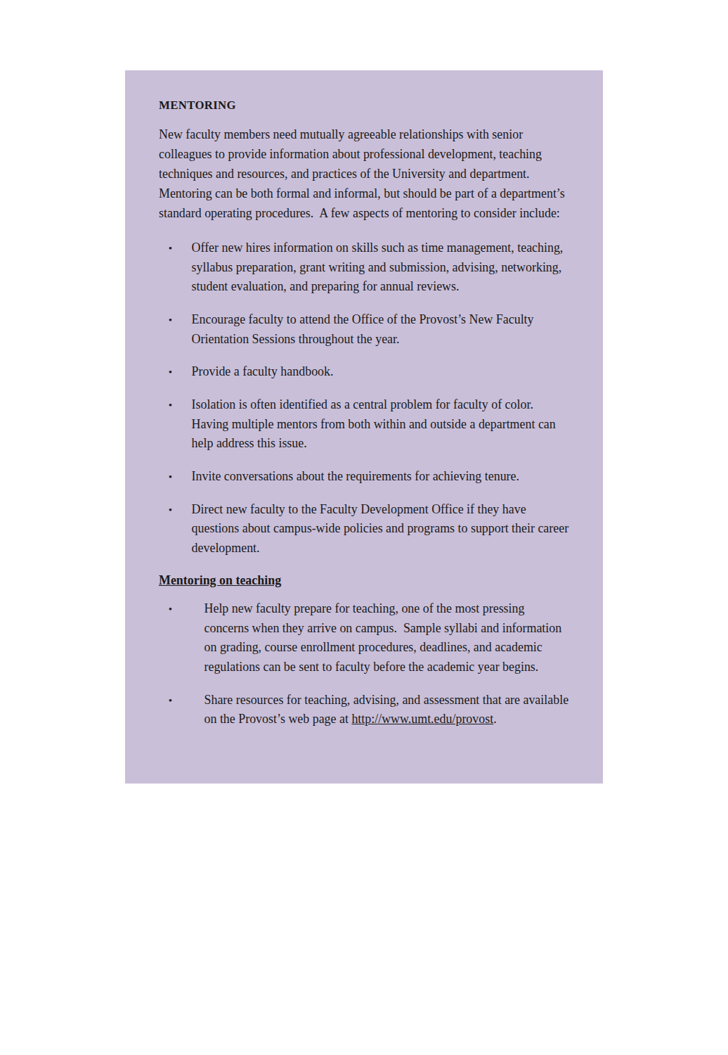Mentoring
New faculty members need mutually agreeable relationships with senior colleagues to provide information about professional development, teaching techniques and resources, and practices of the University and department. Mentoring can be both formal and informal, but should be part of a department’s standard operating procedures. A few aspects of mentoring to consider include:
Offer new hires information on skills such as time management, teaching, syllabus preparation, grant writing and submission, advising, networking, student evaluation, and preparing for annual reviews.
Encourage faculty to attend the Office of the Provost’s New Faculty Orientation Sessions throughout the year.
Provide a faculty handbook.
Isolation is often identified as a central problem for faculty of color. Having multiple mentors from both within and outside a department can help address this issue.
Invite conversations about the requirements for achieving tenure.
Direct new faculty to the Faculty Development Office if they have questions about campus-wide policies and programs to support their career development.
Mentoring on teaching
Help new faculty prepare for teaching, one of the most pressing concerns when they arrive on campus. Sample syllabi and information on grading, course enrollment procedures, deadlines, and academic regulations can be sent to faculty before the academic year begins.
Share resources for teaching, advising, and assessment that are available on the Provost’s web page at http://www.umt.edu/provost.